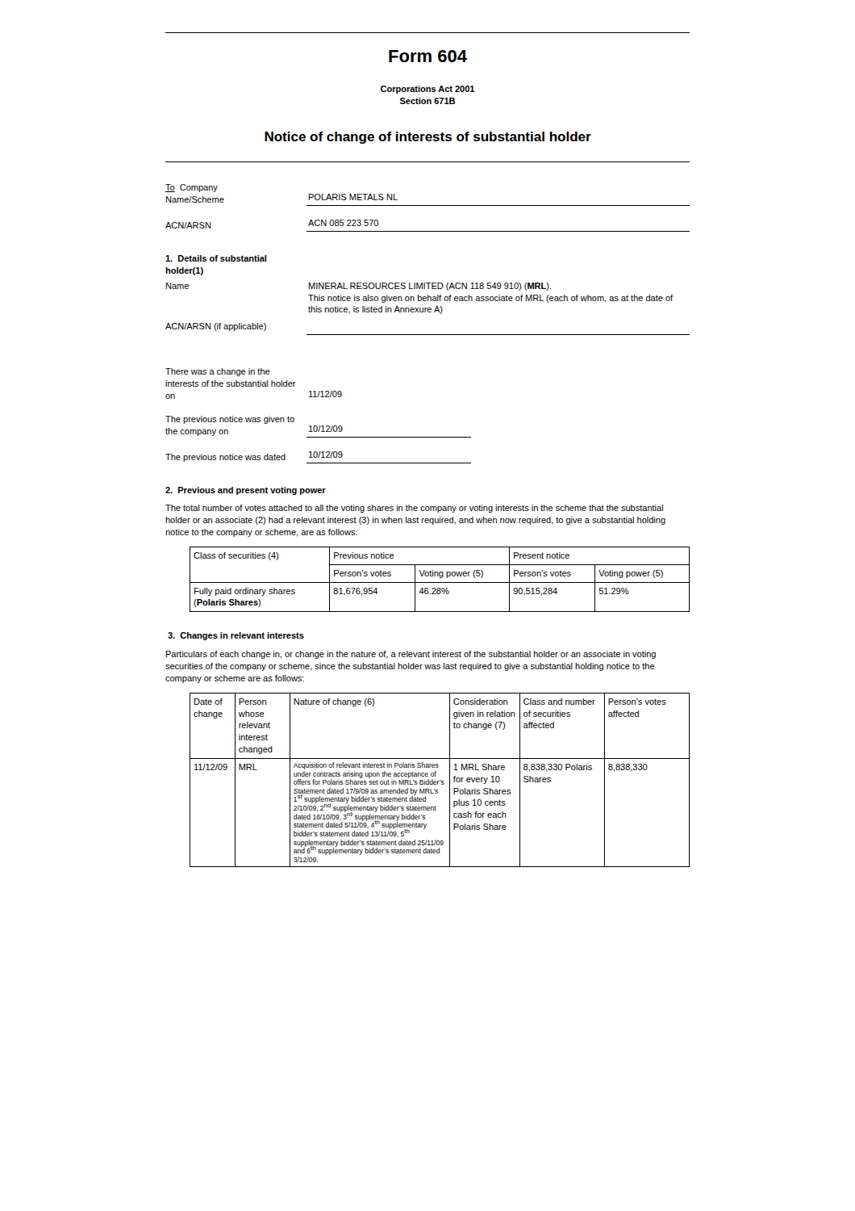Form 604
Corporations Act 2001
Section 671B
Notice of change of interests of substantial holder
To Company
Name/Scheme
POLARIS METALS NL
ACN/ARSN
ACN 085 223 570
1. Details of substantial holder(1)
Name
MINERAL RESOURCES LIMITED (ACN 118 549 910) (MRL).
This notice is also given on behalf of each associate of MRL (each of whom, as at the date of this notice, is listed in Annexure A)
ACN/ARSN (if applicable)
There was a change in the interests of the substantial holder on
11/12/09
The previous notice was given to the company on
10/12/09
The previous notice was dated
10/12/09
2. Previous and present voting power
The total number of votes attached to all the voting shares in the company or voting interests in the scheme that the substantial holder or an associate (2) had a relevant interest (3) in when last required, and when now required, to give a substantial holding notice to the company or scheme, are as follows:
| Class of securities (4) | Previous notice | Present notice |
| Person’s votes | Voting power (5) | Person’s votes | Voting power (5) |
| Fully paid ordinary shares ( Polaris Shares ) | 81,676,954 | 46.28% | 90,515,284 | 51.29% |
3. Changes in relevant interests
Particulars of each change in, or change in the nature of, a relevant interest of the substantial holder or an associate in voting securities of the company or scheme, since the substantial holder was last required to give a substantial holding notice to the company or scheme are as follows:
| Date of change | Person whose relevant interest changed | Nature of change (6) | Consideration given in relation to change (7) | Class and number of securities affected | Person’s votes affected |
| 11/12/09 | MRL | Acquisition of relevant interest in Polaris Shares under contracts arising upon the acceptance of offers for Polaris Shares set out in MRL’s Bidder’s Statement dated 17/9/09 as amended by MRL’s 1 st supplementary bidder’s statement dated 2/10/09, 2 nd supplementary bidder’s statement dated 16/10/09, 3 rd supplementary bidder’s statement dated 5/11/09, 4 th supplementary bidder’s statement dated 13/11/09, 5 th supplementary bidder’s statement dated 25/11/09 and 6 th supplementary bidder’s statement dated 3/12/09. | 1 MRL Share for every 10 Polaris Shares plus 10 cents cash for each Polaris Share | 8,838,330 Polaris Shares | 8,838,330 |